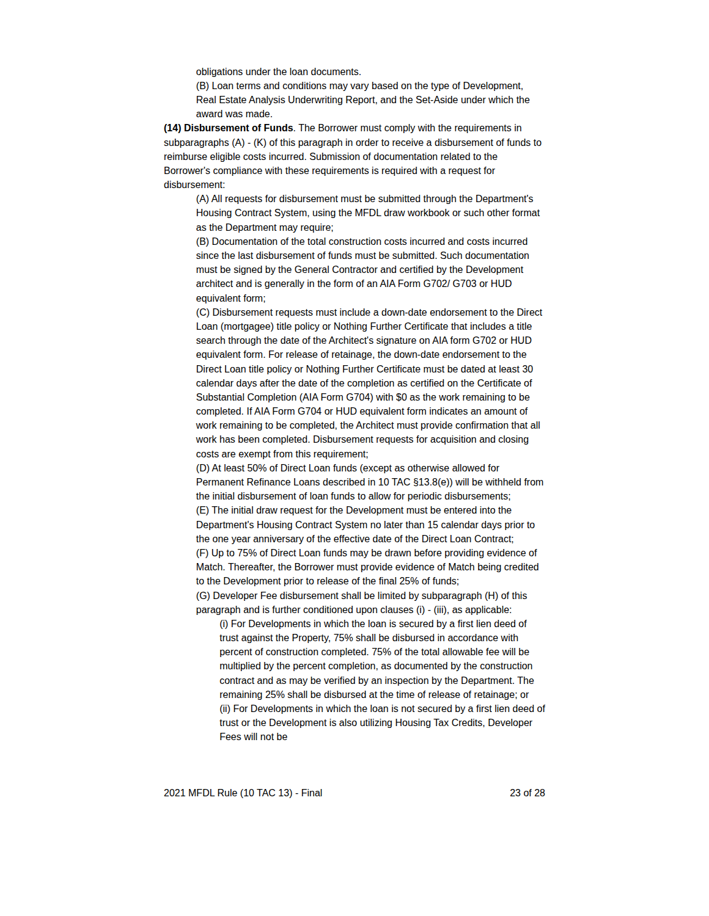obligations under the loan documents.
(B) Loan terms and conditions may vary based on the type of Development, Real Estate Analysis Underwriting Report, and the Set-Aside under which the award was made.
(14) Disbursement of Funds. The Borrower must comply with the requirements in subparagraphs (A) - (K) of this paragraph in order to receive a disbursement of funds to reimburse eligible costs incurred. Submission of documentation related to the Borrower's compliance with these requirements is required with a request for disbursement:
(A) All requests for disbursement must be submitted through the Department's Housing Contract System, using the MFDL draw workbook or such other format as the Department may require;
(B) Documentation of the total construction costs incurred and costs incurred since the last disbursement of funds must be submitted. Such documentation must be signed by the General Contractor and certified by the Development architect and is generally in the form of an AIA Form G702/ G703 or HUD equivalent form;
(C) Disbursement requests must include a down-date endorsement to the Direct Loan (mortgagee) title policy or Nothing Further Certificate that includes a title search through the date of the Architect's signature on AIA form G702 or HUD equivalent form. For release of retainage, the down-date endorsement to the Direct Loan title policy or Nothing Further Certificate must be dated at least 30 calendar days after the date of the completion as certified on the Certificate of Substantial Completion (AIA Form G704) with $0 as the work remaining to be completed. If AIA Form G704 or HUD equivalent form indicates an amount of work remaining to be completed, the Architect must provide confirmation that all work has been completed. Disbursement requests for acquisition and closing costs are exempt from this requirement;
(D) At least 50% of Direct Loan funds (except as otherwise allowed for Permanent Refinance Loans described in 10 TAC §13.8(e)) will be withheld from the initial disbursement of loan funds to allow for periodic disbursements;
(E) The initial draw request for the Development must be entered into the Department's Housing Contract System no later than 15 calendar days prior to the one year anniversary of the effective date of the Direct Loan Contract;
(F) Up to 75% of Direct Loan funds may be drawn before providing evidence of Match. Thereafter, the Borrower must provide evidence of Match being credited to the Development prior to release of the final 25% of funds;
(G) Developer Fee disbursement shall be limited by subparagraph (H) of this paragraph and is further conditioned upon clauses (i) - (iii), as applicable:
(i) For Developments in which the loan is secured by a first lien deed of trust against the Property, 75% shall be disbursed in accordance with percent of construction completed. 75% of the total allowable fee will be multiplied by the percent completion, as documented by the construction contract and as may be verified by an inspection by the Department. The remaining 25% shall be disbursed at the time of release of retainage; or
(ii) For Developments in which the loan is not secured by a first lien deed of trust or the Development is also utilizing Housing Tax Credits, Developer Fees will not be
2021 MFDL Rule (10 TAC 13) - Final
23 of 28